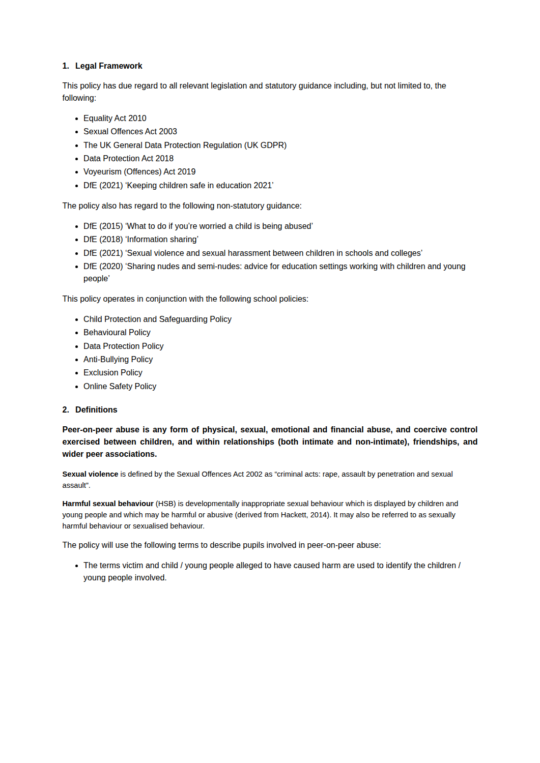1. Legal Framework
This policy has due regard to all relevant legislation and statutory guidance including, but not limited to, the following:
Equality Act 2010
Sexual Offences Act 2003
The UK General Data Protection Regulation (UK GDPR)
Data Protection Act 2018
Voyeurism (Offences) Act 2019
DfE (2021) ‘Keeping children safe in education 2021’
The policy also has regard to the following non-statutory guidance:
DfE (2015) ‘What to do if you’re worried a child is being abused’
DfE (2018) ‘Information sharing’
DfE (2021) ‘Sexual violence and sexual harassment between children in schools and colleges’
DfE (2020) ‘Sharing nudes and semi-nudes: advice for education settings working with children and young people’
This policy operates in conjunction with the following school policies:
Child Protection and Safeguarding Policy
Behavioural Policy
Data Protection Policy
Anti-Bullying Policy
Exclusion Policy
Online Safety Policy
2. Definitions
Peer-on-peer abuse is any form of physical, sexual, emotional and financial abuse, and coercive control exercised between children, and within relationships (both intimate and non-intimate), friendships, and wider peer associations.
Sexual violence is defined by the Sexual Offences Act 2002 as “criminal acts: rape, assault by penetration and sexual assault”.
Harmful sexual behaviour (HSB) is developmentally inappropriate sexual behaviour which is displayed by children and young people and which may be harmful or abusive (derived from Hackett, 2014). It may also be referred to as sexually harmful behaviour or sexualised behaviour.
The policy will use the following terms to describe pupils involved in peer-on-peer abuse:
The terms victim and child / young people alleged to have caused harm are used to identify the children / young people involved.